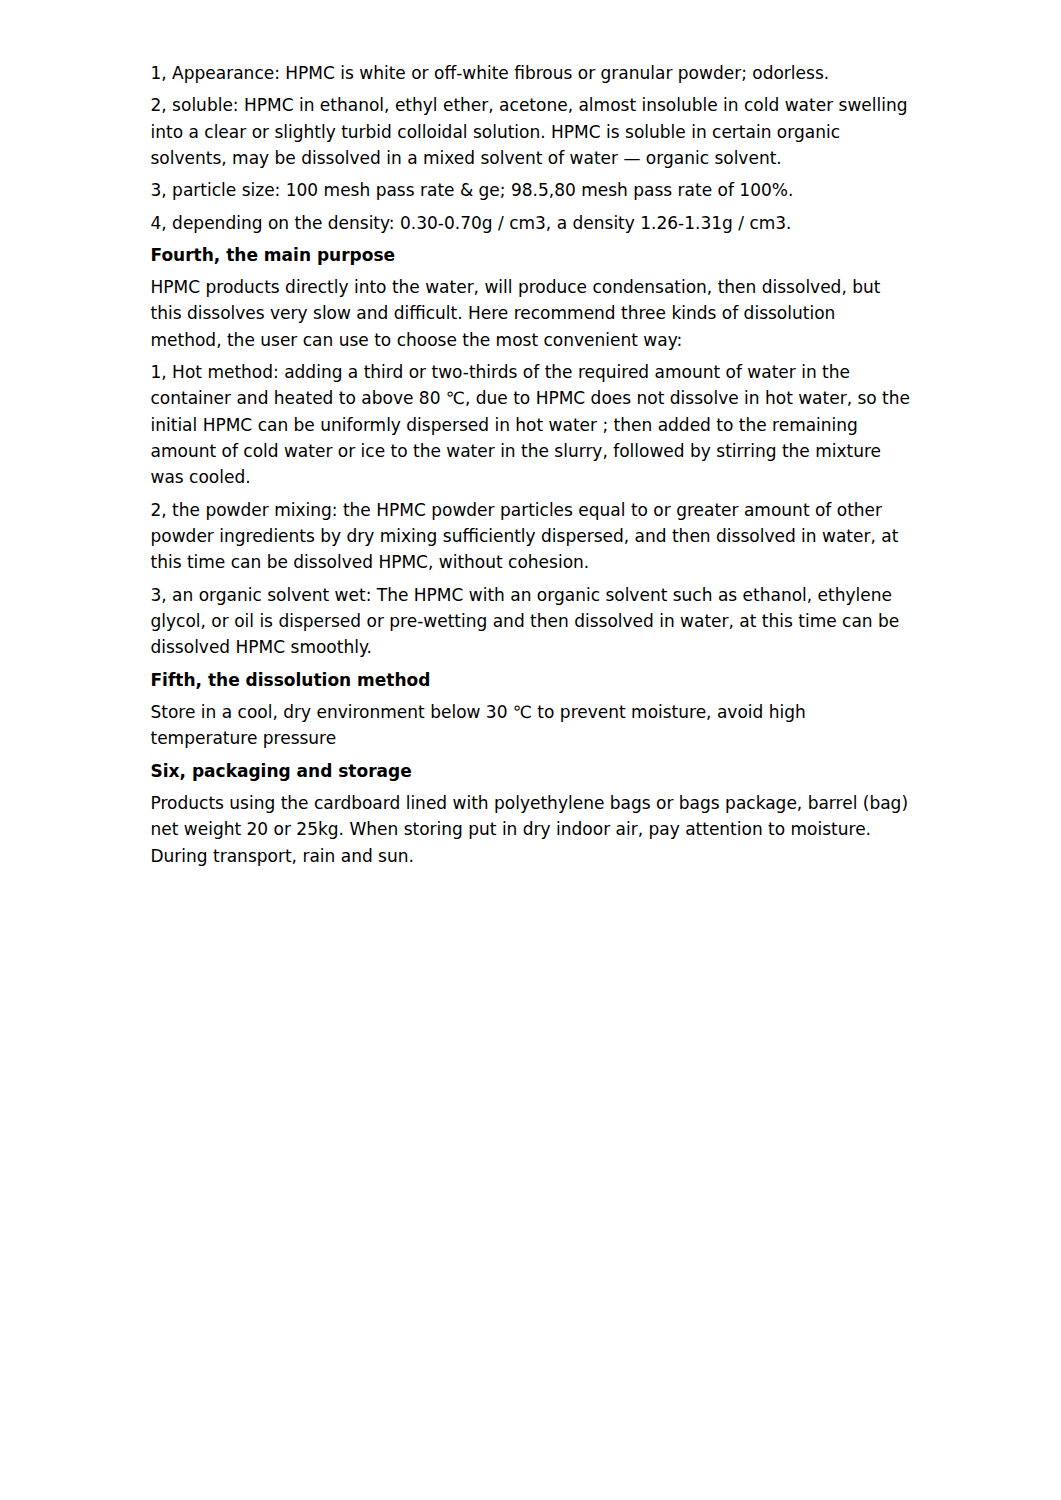1, Appearance: HPMC is white or off-white fibrous or granular powder; odorless.
2, soluble: HPMC in ethanol, ethyl ether, acetone, almost insoluble in cold water swelling into a clear or slightly turbid colloidal solution. HPMC is soluble in certain organic solvents, may be dissolved in a mixed solvent of water — organic solvent.
3, particle size: 100 mesh pass rate & ge; 98.5,80 mesh pass rate of 100%.
4, depending on the density: 0.30-0.70g / cm3, a density 1.26-1.31g / cm3.
Fourth, the main purpose
HPMC products directly into the water, will produce condensation, then dissolved, but this dissolves very slow and difficult. Here recommend three kinds of dissolution method, the user can use to choose the most convenient way:
1, Hot method: adding a third or two-thirds of the required amount of water in the container and heated to above 80 ℃, due to HPMC does not dissolve in hot water, so the initial HPMC can be uniformly dispersed in hot water ; then added to the remaining amount of cold water or ice to the water in the slurry, followed by stirring the mixture was cooled.
2, the powder mixing: the HPMC powder particles equal to or greater amount of other powder ingredients by dry mixing sufficiently dispersed, and then dissolved in water, at this time can be dissolved HPMC, without cohesion.
3, an organic solvent wet: The HPMC with an organic solvent such as ethanol, ethylene glycol, or oil is dispersed or pre-wetting and then dissolved in water, at this time can be dissolved HPMC smoothly.
Fifth, the dissolution method
Store in a cool, dry environment below 30 ℃ to prevent moisture, avoid high temperature pressure
Six, packaging and storage
Products using the cardboard lined with polyethylene bags or bags package, barrel (bag) net weight 20 or 25kg. When storing put in dry indoor air, pay attention to moisture. During transport, rain and sun.